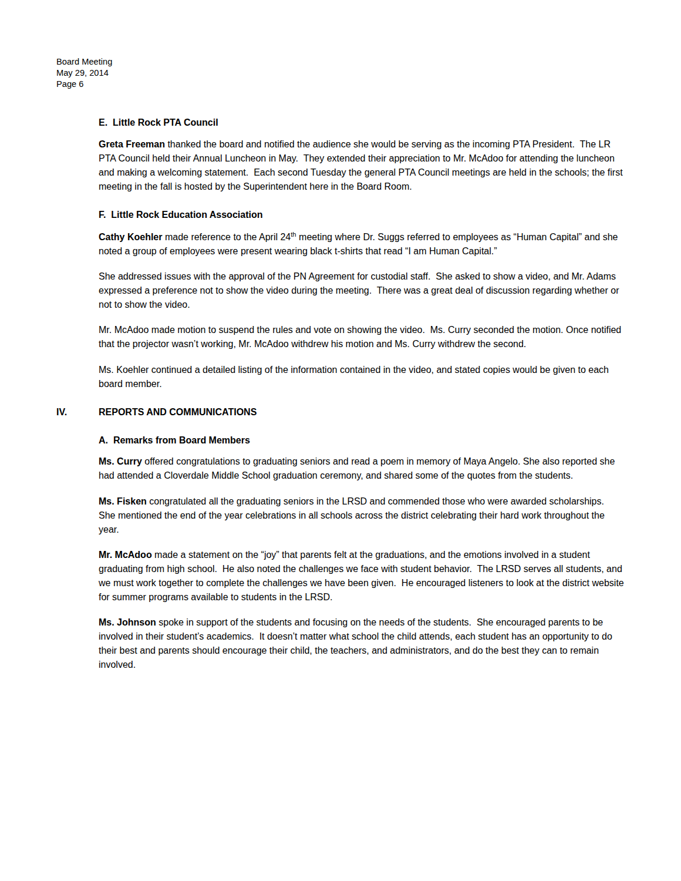Board Meeting
May 29, 2014
Page 6
E. Little Rock PTA Council
Greta Freeman thanked the board and notified the audience she would be serving as the incoming PTA President. The LR PTA Council held their Annual Luncheon in May. They extended their appreciation to Mr. McAdoo for attending the luncheon and making a welcoming statement. Each second Tuesday the general PTA Council meetings are held in the schools; the first meeting in the fall is hosted by the Superintendent here in the Board Room.
F. Little Rock Education Association
Cathy Koehler made reference to the April 24th meeting where Dr. Suggs referred to employees as “Human Capital” and she noted a group of employees were present wearing black t-shirts that read “I am Human Capital.”
She addressed issues with the approval of the PN Agreement for custodial staff. She asked to show a video, and Mr. Adams expressed a preference not to show the video during the meeting. There was a great deal of discussion regarding whether or not to show the video.
Mr. McAdoo made motion to suspend the rules and vote on showing the video. Ms. Curry seconded the motion. Once notified that the projector wasn’t working, Mr. McAdoo withdrew his motion and Ms. Curry withdrew the second.
Ms. Koehler continued a detailed listing of the information contained in the video, and stated copies would be given to each board member.
IV. REPORTS AND COMMUNICATIONS
A. Remarks from Board Members
Ms. Curry offered congratulations to graduating seniors and read a poem in memory of Maya Angelo. She also reported she had attended a Cloverdale Middle School graduation ceremony, and shared some of the quotes from the students.
Ms. Fisken congratulated all the graduating seniors in the LRSD and commended those who were awarded scholarships. She mentioned the end of the year celebrations in all schools across the district celebrating their hard work throughout the year.
Mr. McAdoo made a statement on the “joy” that parents felt at the graduations, and the emotions involved in a student graduating from high school. He also noted the challenges we face with student behavior. The LRSD serves all students, and we must work together to complete the challenges we have been given. He encouraged listeners to look at the district website for summer programs available to students in the LRSD.
Ms. Johnson spoke in support of the students and focusing on the needs of the students. She encouraged parents to be involved in their student’s academics. It doesn’t matter what school the child attends, each student has an opportunity to do their best and parents should encourage their child, the teachers, and administrators, and do the best they can to remain involved.